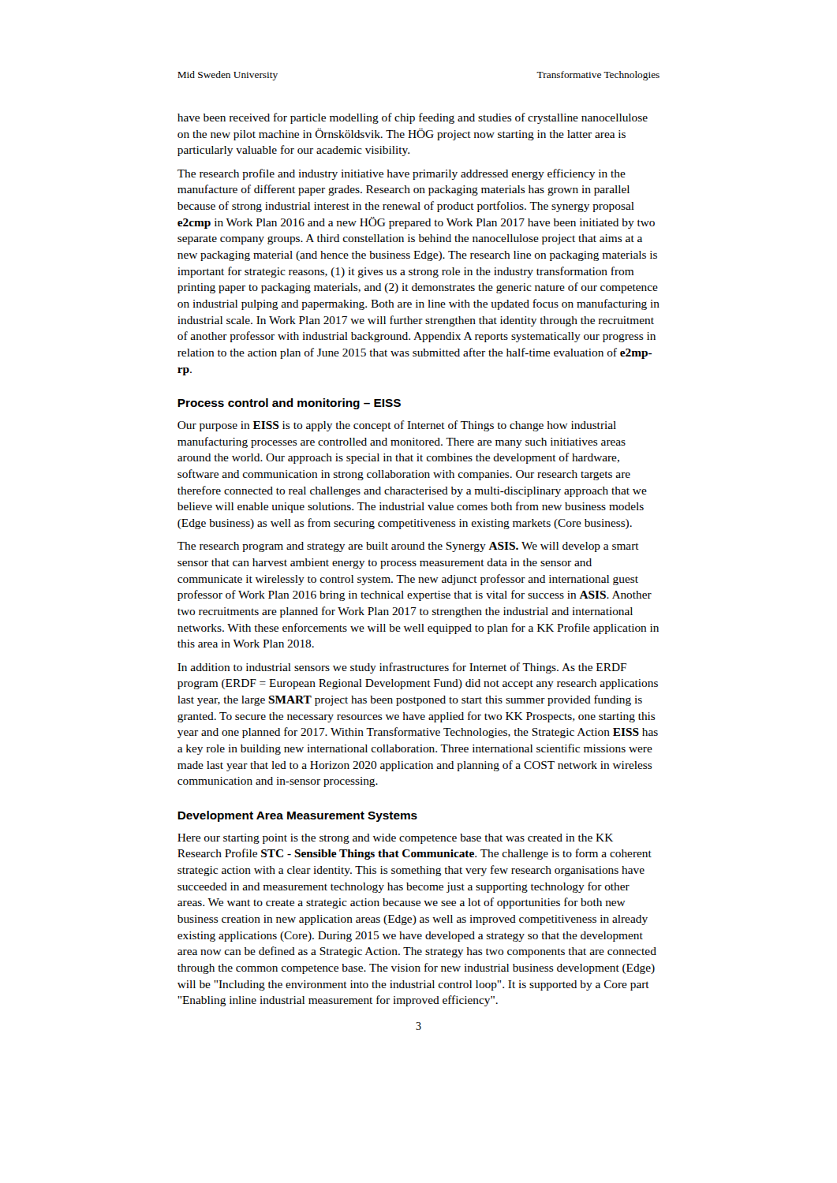Mid Sweden University
Transformative Technologies
have been received for particle modelling of chip feeding and studies of crystalline nanocellulose on the new pilot machine in Örnsköldsvik. The HÖG project now starting in the latter area is particularly valuable for our academic visibility.
The research profile and industry initiative have primarily addressed energy efficiency in the manufacture of different paper grades. Research on packaging materials has grown in parallel because of strong industrial interest in the renewal of product portfolios. The synergy proposal e2cmp in Work Plan 2016 and a new HÖG prepared to Work Plan 2017 have been initiated by two separate company groups. A third constellation is behind the nanocellulose project that aims at a new packaging material (and hence the business Edge). The research line on packaging materials is important for strategic reasons, (1) it gives us a strong role in the industry transformation from printing paper to packaging materials, and (2) it demonstrates the generic nature of our competence on industrial pulping and papermaking. Both are in line with the updated focus on manufacturing in industrial scale. In Work Plan 2017 we will further strengthen that identity through the recruitment of another professor with industrial background. Appendix A reports systematically our progress in relation to the action plan of June 2015 that was submitted after the half-time evaluation of e2mp-rp.
Process control and monitoring – EISS
Our purpose in EISS is to apply the concept of Internet of Things to change how industrial manufacturing processes are controlled and monitored. There are many such initiatives areas around the world. Our approach is special in that it combines the development of hardware, software and communication in strong collaboration with companies. Our research targets are therefore connected to real challenges and characterised by a multi-disciplinary approach that we believe will enable unique solutions. The industrial value comes both from new business models (Edge business) as well as from securing competitiveness in existing markets (Core business).
The research program and strategy are built around the Synergy ASIS. We will develop a smart sensor that can harvest ambient energy to process measurement data in the sensor and communicate it wirelessly to control system. The new adjunct professor and international guest professor of Work Plan 2016 bring in technical expertise that is vital for success in ASIS. Another two recruitments are planned for Work Plan 2017 to strengthen the industrial and international networks. With these enforcements we will be well equipped to plan for a KK Profile application in this area in Work Plan 2018.
In addition to industrial sensors we study infrastructures for Internet of Things. As the ERDF program (ERDF = European Regional Development Fund) did not accept any research applications last year, the large SMART project has been postponed to start this summer provided funding is granted. To secure the necessary resources we have applied for two KK Prospects, one starting this year and one planned for 2017. Within Transformative Technologies, the Strategic Action EISS has a key role in building new international collaboration. Three international scientific missions were made last year that led to a Horizon 2020 application and planning of a COST network in wireless communication and in-sensor processing.
Development Area Measurement Systems
Here our starting point is the strong and wide competence base that was created in the KK Research Profile STC - Sensible Things that Communicate. The challenge is to form a coherent strategic action with a clear identity. This is something that very few research organisations have succeeded in and measurement technology has become just a supporting technology for other areas. We want to create a strategic action because we see a lot of opportunities for both new business creation in new application areas (Edge) as well as improved competitiveness in already existing applications (Core). During 2015 we have developed a strategy so that the development area now can be defined as a Strategic Action. The strategy has two components that are connected through the common competence base. The vision for new industrial business development (Edge) will be "Including the environment into the industrial control loop". It is supported by a Core part "Enabling inline industrial measurement for improved efficiency".
3